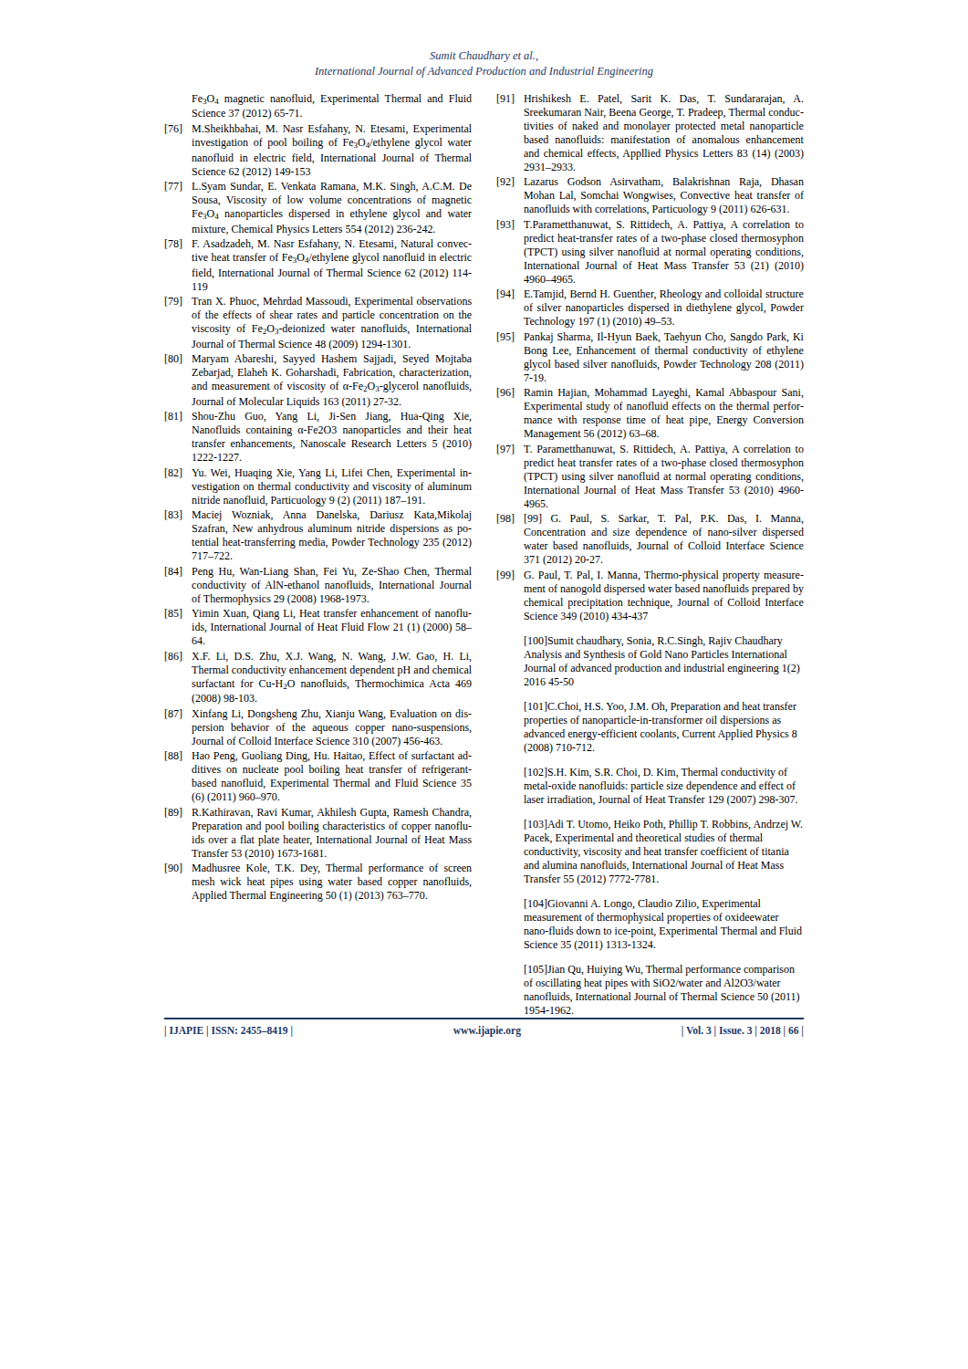Sumit Chaudhary et al.,
International Journal of Advanced Production and Industrial Engineering
Fe3O4 magnetic nanofluid, Experimental Thermal and Fluid Science 37 (2012) 65-71.
[76] M.Sheikhbahai, M. Nasr Esfahany, N. Etesami, Experimental investigation of pool boiling of Fe3O4/ethylene glycol water nanofluid in electric field, International Journal of Thermal Science 62 (2012) 149-153
[77] L.Syam Sundar, E. Venkata Ramana, M.K. Singh, A.C.M. De Sousa, Viscosity of low volume concentrations of magnetic Fe3O4 nanoparticles dispersed in ethylene glycol and water mixture, Chemical Physics Letters 554 (2012) 236-242.
[78] F. Asadzadeh, M. Nasr Esfahany, N. Etesami, Natural convective heat transfer of Fe3O4/ethylene glycol nanofluid in electric field, International Journal of Thermal Science 62 (2012) 114-119
[79] Tran X. Phuoc, Mehrdad Massoudi, Experimental observations of the effects of shear rates and particle concentration on the viscosity of Fe2O3-deionized water nanofluids, International Journal of Thermal Science 48 (2009) 1294-1301.
[80] Maryam Abareshi, Sayyed Hashem Sajjadi, Seyed Mojtaba Zebarjad, Elaheh K. Goharshadi, Fabrication, characterization, and measurement of viscosity of α-Fe2O3-glycerol nanofluids, Journal of Molecular Liquids 163 (2011) 27-32.
[81] Shou-Zhu Guo, Yang Li, Ji-Sen Jiang, Hua-Qing Xie, Nanofluids containing α-Fe2O3 nanoparticles and their heat transfer enhancements, Nanoscale Research Letters 5 (2010) 1222-1227.
[82] Yu. Wei, Huaqing Xie, Yang Li, Lifei Chen, Experimental investigation on thermal conductivity and viscosity of aluminum nitride nanofluid, Particuology 9 (2) (2011) 187–191.
[83] Maciej Wozniak, Anna Danelska, Dariusz Kata,Mikolaj Szafran, New anhydrous aluminum nitride dispersions as potential heat-transferring media, Powder Technology 235 (2012) 717–722.
[84] Peng Hu, Wan-Liang Shan, Fei Yu, Ze-Shao Chen, Thermal conductivity of AlN-ethanol nanofluids, International Journal of Thermophysics 29 (2008) 1968-1973.
[85] Yimin Xuan, Qiang Li, Heat transfer enhancement of nanofluids, International Journal of Heat Fluid Flow 21 (1) (2000) 58–64.
[86] X.F. Li, D.S. Zhu, X.J. Wang, N. Wang, J.W. Gao, H. Li, Thermal conductivity enhancement dependent pH and chemical surfactant for Cu-H2O nanofluids, Thermochimica Acta 469 (2008) 98-103.
[87] Xinfang Li, Dongsheng Zhu, Xianju Wang, Evaluation on dispersion behavior of the aqueous copper nano-suspensions, Journal of Colloid Interface Science 310 (2007) 456-463.
[88] Hao Peng, Guoliang Ding, Hu. Haitao, Effect of surfactant additives on nucleate pool boiling heat transfer of refrigerant-based nanofluid, Experimental Thermal and Fluid Science 35 (6) (2011) 960–970.
[89] R.Kathiravan, Ravi Kumar, Akhilesh Gupta, Ramesh Chandra, Preparation and pool boiling characteristics of copper nanofluids over a flat plate heater, International Journal of Heat Mass Transfer 53 (2010) 1673-1681.
[90] Madhusree Kole, T.K. Dey, Thermal performance of screen mesh wick heat pipes using water based copper nanofluids, Applied Thermal Engineering 50 (1) (2013) 763–770.
[91] Hrishikesh E. Patel, Sarit K. Das, T. Sundararajan, A. Sreekumaran Nair, Beena George, T. Pradeep, Thermal conductivities of naked and monolayer protected metal nanoparticle based nanofluids: manifestation of anomalous enhancement and chemical effects, Appllied Physics Letters 83 (14) (2003) 2931–2933.
[92] Lazarus Godson Asirvatham, Balakrishnan Raja, Dhasan Mohan Lal, Somchai Wongwises, Convective heat transfer of nanofluids with correlations, Particuology 9 (2011) 626-631.
[93] T.Parametthanuwat, S. Rittidech, A. Pattiya, A correlation to predict heat-transfer rates of a two-phase closed thermosyphon (TPCT) using silver nanofluid at normal operating conditions, International Journal of Heat Mass Transfer 53 (21) (2010) 4960–4965.
[94] E.Tamjid, Bernd H. Guenther, Rheology and colloidal structure of silver nanoparticles dispersed in diethylene glycol, Powder Technology 197 (1) (2010) 49–53.
[95] Pankaj Sharma, Il-Hyun Baek, Taehyun Cho, Sangdo Park, Ki Bong Lee, Enhancement of thermal conductivity of ethylene glycol based silver nanofluids, Powder Technology 208 (2011) 7-19.
[96] Ramin Hajian, Mohammad Layeghi, Kamal Abbaspour Sani, Experimental study of nanofluid effects on the thermal performance with response time of heat pipe, Energy Conversion Management 56 (2012) 63–68.
[97] T. Parametthanuwat, S. Rittidech, A. Pattiya, A correlation to predict heat transfer rates of a two-phase closed thermosyphon (TPCT) using silver nanofluid at normal operating conditions, International Journal of Heat Mass Transfer 53 (2010) 4960-4965.
[98][99] G. Paul, S. Sarkar, T. Pal, P.K. Das, I. Manna, Concentration and size dependence of nano-silver dispersed water based nanofluids, Journal of Colloid Interface Science 371 (2012) 20-27.
[99] G. Paul, T. Pal, I. Manna, Thermo-physical property measurement of nanogold dispersed water based nanofluids prepared by chemical precipitation technique, Journal of Colloid Interface Science 349 (2010) 434-437
[100] Sumit chaudhary, Sonia, R.C.Singh, Rajiv Chaudhary Analysis and Synthesis of Gold Nano Particles International Journal of advanced production and industrial engineering 1(2) 2016 45-50
[101] C.Choi, H.S. Yoo, J.M. Oh, Preparation and heat transfer properties of nanoparticle-in-transformer oil dispersions as advanced energy-efficient coolants, Current Applied Physics 8 (2008) 710-712.
[102] S.H. Kim, S.R. Choi, D. Kim, Thermal conductivity of metal-oxide nanofluids: particle size dependence and effect of laser irradiation, Journal of Heat Transfer 129 (2007) 298-307.
[103] Adi T. Utomo, Heiko Poth, Phillip T. Robbins, Andrzej W. Pacek, Experimental and theoretical studies of thermal conductivity, viscosity and heat transfer coefficient of titania and alumina nanofluids, International Journal of Heat Mass Transfer 55 (2012) 7772-7781.
[104] Giovanni A. Longo, Claudio Zilio, Experimental measurement of thermophysical properties of oxideewater nano-fluids down to ice-point, Experimental Thermal and Fluid Science 35 (2011) 1313-1324.
[105] Jian Qu, Huiying Wu, Thermal performance comparison of oscillating heat pipes with SiO2/water and Al2O3/water nanofluids, International Journal of Thermal Science 50 (2011) 1954-1962.
| IJAPIE | ISSN: 2455–8419 |
www.ijapie.org
| Vol. 3 | Issue. 3 | 2018 | 66 |